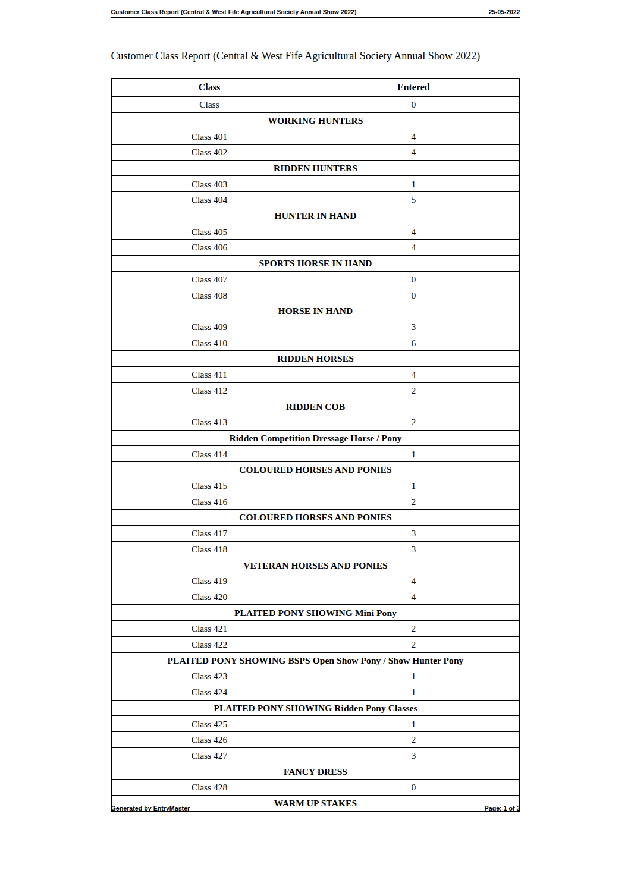Customer Class Report (Central & West Fife Agricultural Society Annual Show 2022)
25-05-2022
Customer Class Report (Central & West Fife Agricultural Society Annual Show 2022)
| Class | Entered |
| --- | --- |
| Class | 0 |
| WORKING HUNTERS |
| Class 401 | 4 |
| Class 402 | 4 |
| RIDDEN HUNTERS |
| Class 403 | 1 |
| Class 404 | 5 |
| HUNTER IN HAND |
| Class 405 | 4 |
| Class 406 | 4 |
| SPORTS HORSE IN HAND |
| Class 407 | 0 |
| Class 408 | 0 |
| HORSE IN HAND |
| Class 409 | 3 |
| Class 410 | 6 |
| RIDDEN HORSES |
| Class 411 | 4 |
| Class 412 | 2 |
| RIDDEN COB |
| Class 413 | 2 |
| Ridden Competition Dressage Horse / Pony |
| Class 414 | 1 |
| COLOURED HORSES AND PONIES |
| Class 415 | 1 |
| Class 416 | 2 |
| COLOURED HORSES AND PONIES |
| Class 417 | 3 |
| Class 418 | 3 |
| VETERAN HORSES AND PONIES |
| Class 419 | 4 |
| Class 420 | 4 |
| PLAITED PONY SHOWING Mini Pony |
| Class 421 | 2 |
| Class 422 | 2 |
| PLAITED PONY SHOWING BSPS Open Show Pony / Show Hunter Pony |
| Class 423 | 1 |
| Class 424 | 1 |
| PLAITED PONY SHOWING Ridden Pony Classes |
| Class 425 | 1 |
| Class 426 | 2 |
| Class 427 | 3 |
| FANCY DRESS |
| Class 428 | 0 |
| WARM UP STAKES |
Generated by EntryMaster
Page: 1 of 3